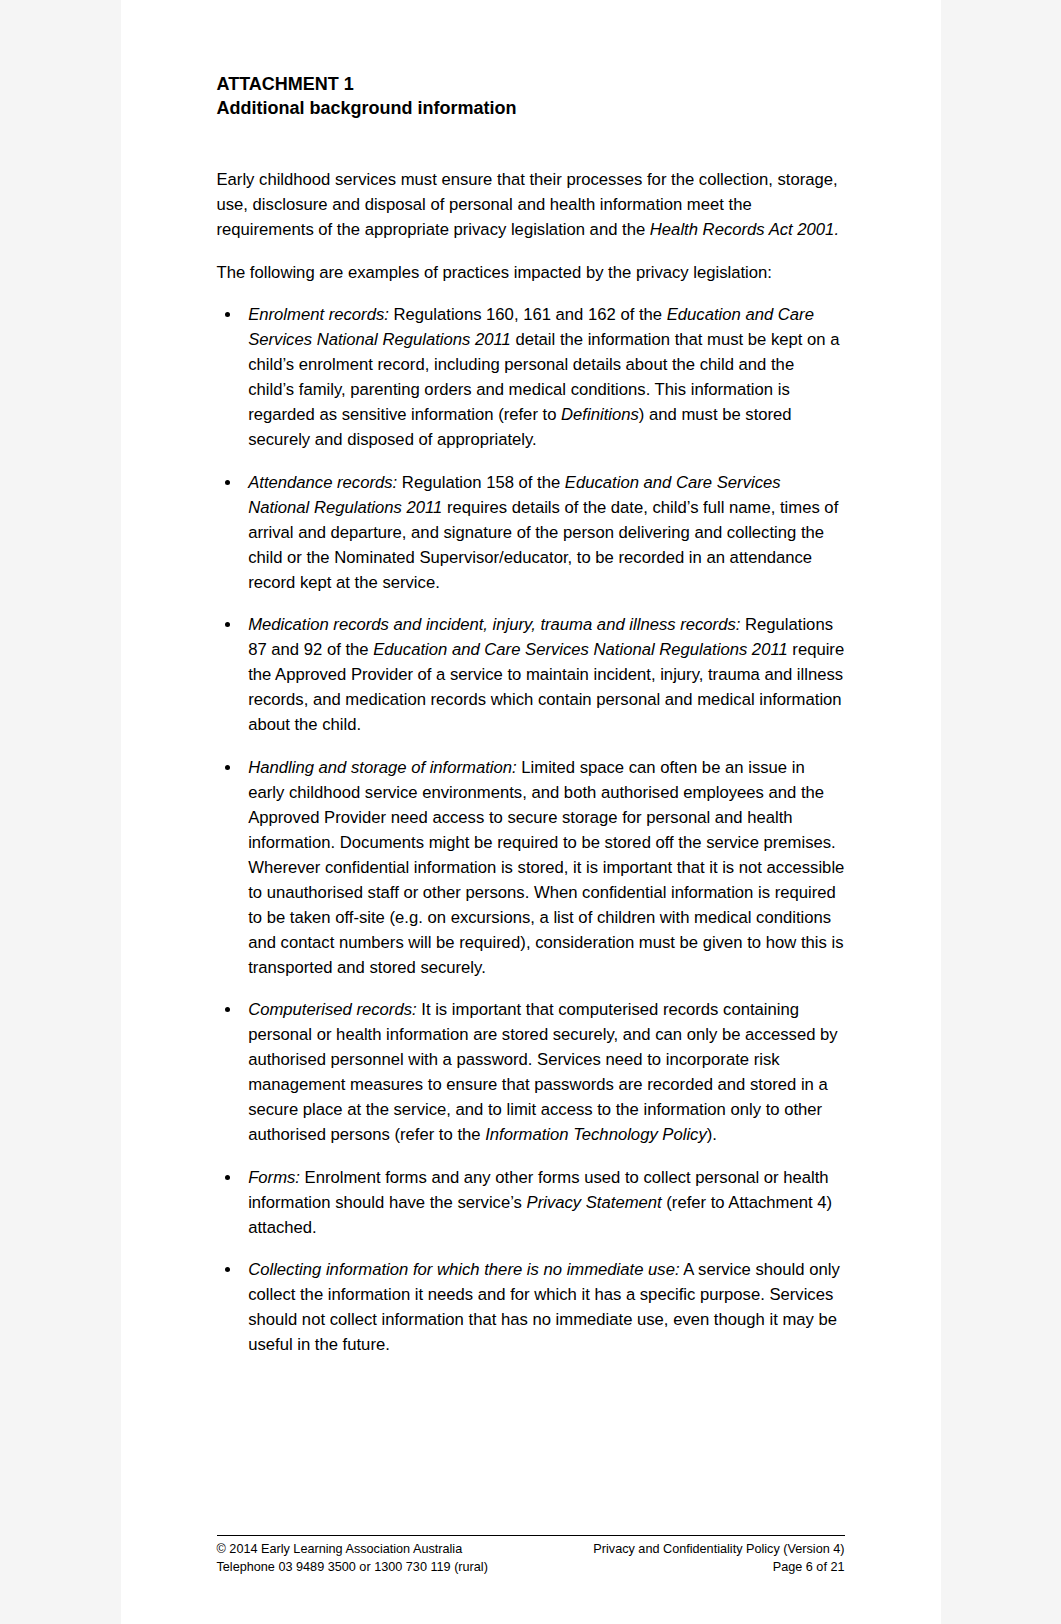ATTACHMENT 1
Additional background information
Early childhood services must ensure that their processes for the collection, storage, use, disclosure and disposal of personal and health information meet the requirements of the appropriate privacy legislation and the Health Records Act 2001.
The following are examples of practices impacted by the privacy legislation:
Enrolment records: Regulations 160, 161 and 162 of the Education and Care Services National Regulations 2011 detail the information that must be kept on a child’s enrolment record, including personal details about the child and the child’s family, parenting orders and medical conditions. This information is regarded as sensitive information (refer to Definitions) and must be stored securely and disposed of appropriately.
Attendance records: Regulation 158 of the Education and Care Services National Regulations 2011 requires details of the date, child’s full name, times of arrival and departure, and signature of the person delivering and collecting the child or the Nominated Supervisor/educator, to be recorded in an attendance record kept at the service.
Medication records and incident, injury, trauma and illness records: Regulations 87 and 92 of the Education and Care Services National Regulations 2011 require the Approved Provider of a service to maintain incident, injury, trauma and illness records, and medication records which contain personal and medical information about the child.
Handling and storage of information: Limited space can often be an issue in early childhood service environments, and both authorised employees and the Approved Provider need access to secure storage for personal and health information. Documents might be required to be stored off the service premises. Wherever confidential information is stored, it is important that it is not accessible to unauthorised staff or other persons. When confidential information is required to be taken off-site (e.g. on excursions, a list of children with medical conditions and contact numbers will be required), consideration must be given to how this is transported and stored securely.
Computerised records: It is important that computerised records containing personal or health information are stored securely, and can only be accessed by authorised personnel with a password. Services need to incorporate risk management measures to ensure that passwords are recorded and stored in a secure place at the service, and to limit access to the information only to other authorised persons (refer to the Information Technology Policy).
Forms: Enrolment forms and any other forms used to collect personal or health information should have the service’s Privacy Statement (refer to Attachment 4) attached.
Collecting information for which there is no immediate use: A service should only collect the information it needs and for which it has a specific purpose. Services should not collect information that has no immediate use, even though it may be useful in the future.
| © 2014 Early Learning Association Australia | Privacy and Confidentiality Policy (Version 4) |
| Telephone 03 9489 3500 or 1300 730 119 (rural) | Page 6 of 21 |